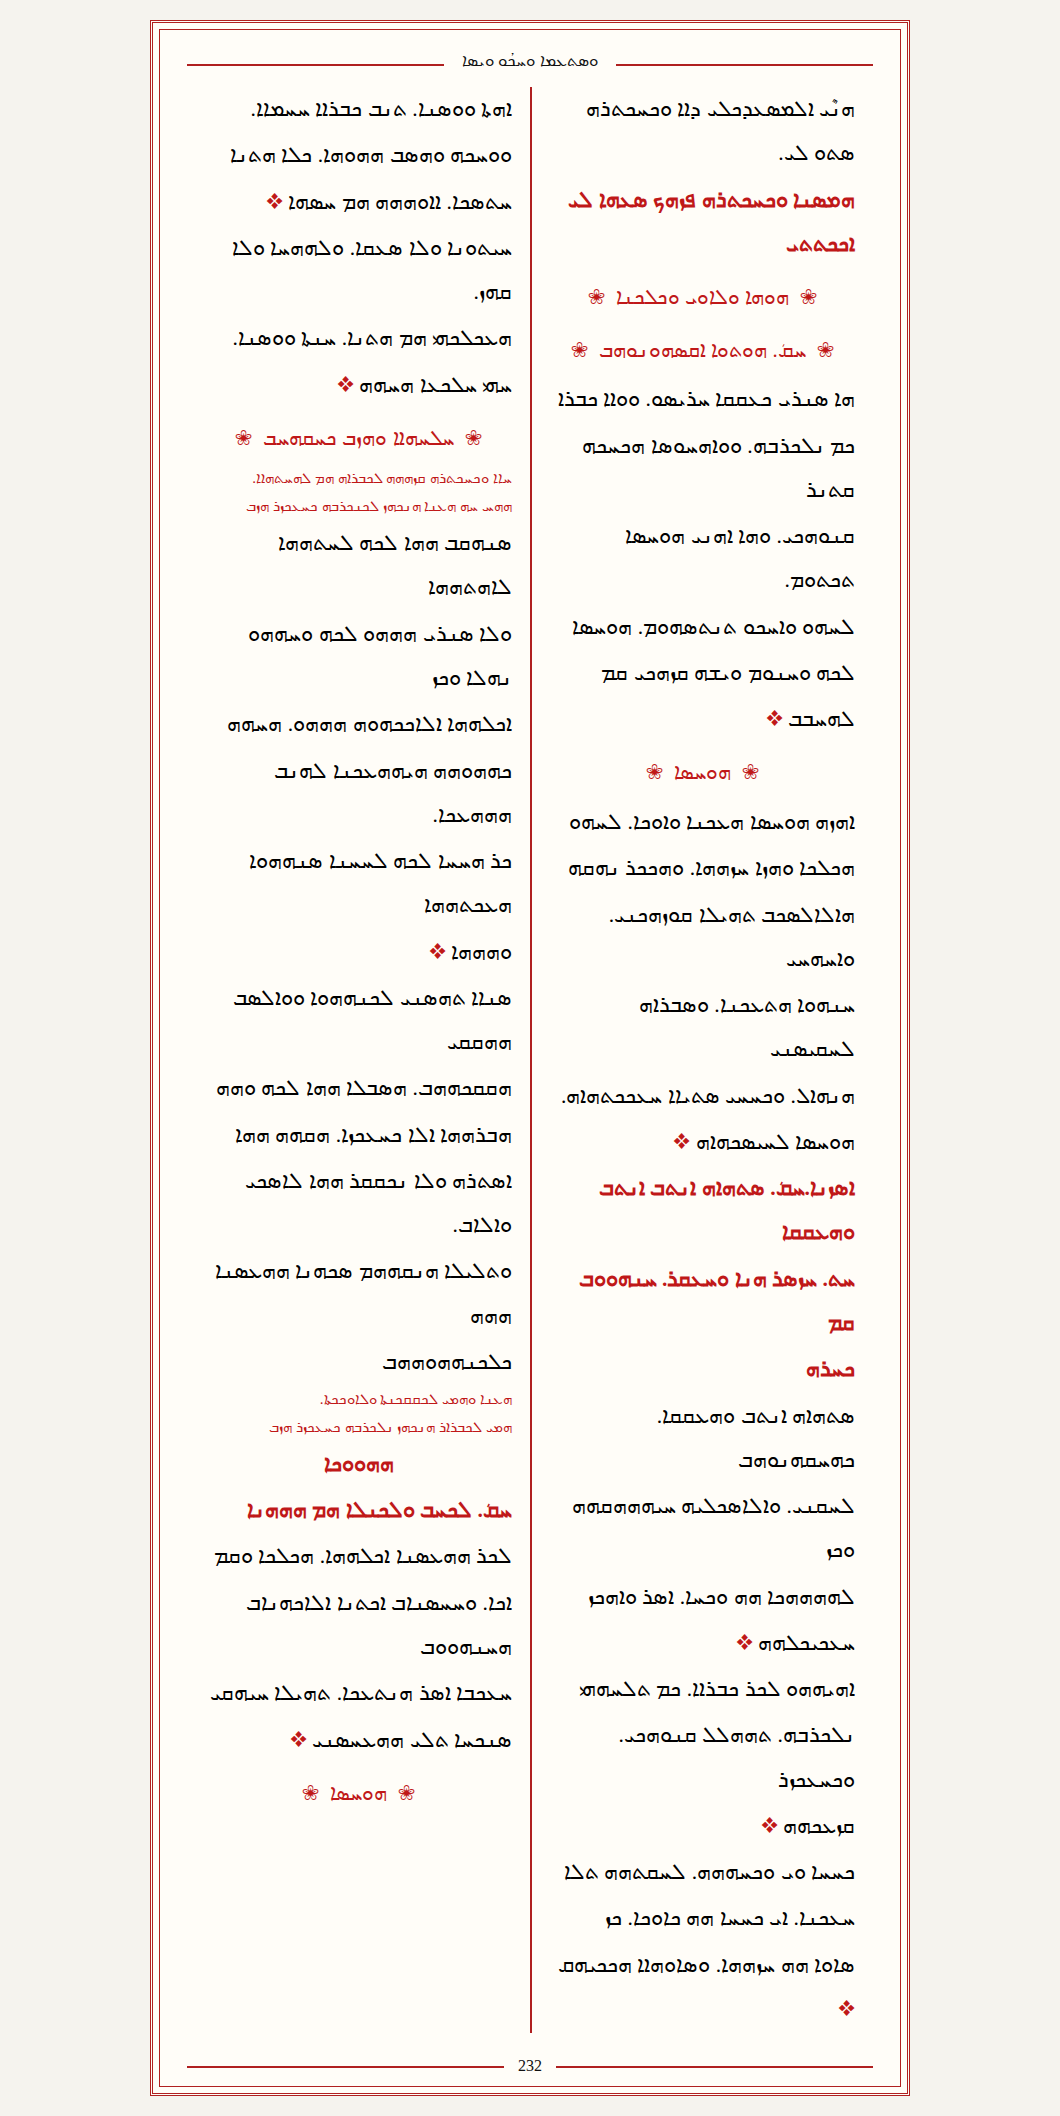ܘܣܬܥܡܐ ܘܚܟܳܘ ܘܝܣܐ
ܗܢܶܝ ܐܠܡܣܥܕܟܠܝ ܕܐܐ ܘܟܚܟܬܪܗ ܣܬܘ ܠܝ.
ܗܡܣܢܐ ܘܟܚܟܬܪܗ ܦܙܗܟ ܣܥܗܐ ܠܝ ܐܟܟܬܬܝ
❀ ܗܘܗܐ ܘܠܐܘܝ ܘܟܠܟܢܐ ❀
❀ ܚܩܿ. ܗܘܬܘܐ ܐܩܣܗܘܢܘܗܒ ❀
ܗܐ ܣܢܪܝ ܟܥܩܩܐ ܚܪܝܣܘ. ܘܘܐܐ ܟܒܪܐ
ܟܡ ܢܠܟܪܒܗ. ܘܘܐܗܚܘܣܐ ܗܟܚܟܗ ܩܬܢܪ
ܩܢܘܗܟܝ. ܘܗܐ ܐܗܢܝ ܗܘܚܣܐ ܬܟܬܘܡ.
ܠܚܗܘ ܘܐܚܟܘ ܬܢܬܣܗܘܡ. ܗܘܚܣܐ
ܠܟܗ ܘܚܢܘܡ ܘܝܫܗ ܩܙܗܟܝ ܩܡ
ܠܗܚܒܒ ❖
❀ ܗܘܚܣܐ ❀
ܐܗܙܗ ܗܘܚܣܐ ܗܥܟܢܐ ܘܐܘܟܐ. ܠܚܗܘ
ܗܟܠܟܐ ܘܗܙܐ ܚܙܗܗܐ. ܘܗܟܟܪ ܢܗܩܗ
ܗܐܠܐܠܣܟܒ ܬܗܝܠܐ ܩܘܙܗܟܢܝ. ܘܐܚܗܚܝ
ܚܢܗܘܐ ܗܬܥܟܢܐ. ܘܣܒܪܐܗ ܠܚܩܝܣܢܝ
ܗܢܗܐܠ. ܘܟܚܚܝ ܣܬܝܐܐ ܚܥܟܟܬܗܐܗ.
ܗܘܚܣܐ ܠܚܝܣܟܗܐܗ ❖
ܐܣܙܢܐ.ܚܩܿ. ܣܬܗܐܗ ܐܢܬܒ ܐܢܬܒ ܘܗܥܩܩܐ
ܚܬ. ܚܙܣܪ ܗܢܐ ܘܚܥܩܪ. ܚܢܗܘܘܒ ܩܡ
ܟܚܪܗ
ܣܬܗܐܗ ܐܢܬܒ ܘܗܥܩܩܐ. ܟܗܚܩܗܢܘܗܒ
ܠܚܩܢܝ. ܘܐܠܐܣܟܠܝܗ ܚܝܗܗܗܩܗܗ ܘܟܙ
ܠܗܗܗܗܟܐ ܗܗ ܘܟܚܐ. ܐܣܪ ܘܐܗܟܙ
ܚܥܟܝܟܠܗܗ ❖
ܐܗܝܗܗܘ ܠܟܪ ܟܒܪܐܐ. ܟܡ ܬܠܚܗܗܝ
ܢܠܟܪܒܗ. ܬܗܗܠܠ ܩܢܘܗܟܝ. ܘܟܚܥܟܙܪ
ܩܙܥܟܗܗ ❖
ܟܚܚܐ ܘܝ ܘܟܚܗܗܗ. ܠܚܩܬܗܗ ܬܠܐ
ܚܥܟܢܐ. ܐܝ ܟܚܚܐ ܗܗ ܟܐܘܟܐ. ܟܙ
ܣܐܘܐ ܗܗ ܚܙܗܗܐ. ܘܣܐܘܗܐܐ ܗܟܟܝܗܩ ❖
ܐܗܬܐ ܘܘܣܢܐ. ܬܢܒ ܟܒܪܐܐ ܚܚܡܐܐ.
ܘܘܚܟܗ ܘܗܣܒ ܗܗܘܗܐ. ܟܠܐ ܗܬܢܐ
ܚܬܣܟܐ. ܐܐܘܗܗܗ ܗܡ ܚܣܗܐ ❖
ܚܝܬܘܢܐ ܘܠܐ ܣܥܩܐ. ܘܠܗܗܚܐ ܘܠܐ ܩܗܙ.
ܗܥܟܠܟܗܝ ܗܡ ܗܬܢܐ. ܚܢܬܐ ܘܘܣܢܐ.
ܚܗܝ ܚܠܟܥܐ ܗܚܗܗ ❖
❀ ܚܠܚܗܐܐ ܘܗܙܒ ܟܚܩܗܚܒ ❀
ܚܐܐ ܘܟܚܟܬܪܗ ܩܙܗܗܗ ܠܟܒܪܐܗ ܗܡ ܠܗܚܬܗܐܐ.
ܗܗܚ ܚܗ ܗܥܢܐ ܗܢܟܗܙ ܠܟܢܟܪܒܗ ܟܚܥܟܙܪ ܗܙܒ
ܣܢܗܩܒ ܗܗܐ ܠܟܗ ܠܚܬܗܗܐ ܠܐܗܬܗܗܐ
ܘܠܐ ܣܢܪܝ ܗܗܗܘ ܠܟܗ ܘܚܗܗܘ ܢܗܠܐ ܘܟܙ
ܐܟܠܗܗܐ ܐܠܐܟܟܗܘܗ ܗܗܗܘ. ܗܚܗܗ
ܟܗܗܘܗܗ ܗܝܗܗܥܟܢܐ ܠܗܢܒ ܗܗܗܥܟܐ.
ܟܪ ܗܚܚܐ ܠܟܗ ܠܚܚܢܐ ܣܢܗܗܘܐ ܗܥܟܬܗܗܐ
ܘܗܗܗܐ ❖
ܣܢܐܐ ܬܗܣܢܝ ܠܟܢܗܗܘܐ ܘܘܐܠܣܒ ܗܗܩܩܝ
ܗܩܩܟܗܗܒ. ܗܣܒܠܐ ܗܗܐ ܠܟܗ ܘܗܗ
ܗܒܪܗܗܐ ܐܠܐ ܟܚܥܟܙܐ. ܗܩܗܗ ܗܗܐ
ܐܣܬܪܗ ܘܠܐ ܢܟܩܩܪ ܗܗܐ ܠܐܣܟܝ ܘܐܠܐܒ.
ܘܬܠܝܠܐ ܗܢܩܗܗܡ ܣܟܗܢܐ ܗܗܥܣܢܐ ܗܗܗ
ܟܠܟܢܗܗܘܗܗܒ
ܗܥܢܐ ܘܗܡܝ ܠܟܩܩܟܢܬܐ ܘܠܐܘܟܟܬܐ.
ܗܡܝ ܠܟܒܪܐܪ ܗܢܟܗܙ ܢܠܟܪܒܗ ܟܚܥܟܙܪ ܗܙܒ
ܗܗܘܘܟܐ
ܚܩܿ. ܠܟܚܒ ܘܠܟܢܠܐ ܗܡ ܗܗܗܢܐ
ܠܟܪ ܗܗܥܣܢܐ ܐܟܠܗܗܐ. ܗܟܠܟܐ ܘܩܡ
ܐܟܐ. ܘܚܚܣܢܐܒ ܐܟܬܢܐ ܐܠܐܟܗܢܐܒ ܗܚܢܗܘܘܒ
ܚܥܟܒܐ ܐܣܪ ܗܢܬܥܟܐ. ܬܗܝܠܐ ܚܝܗܩܝ
ܣܢܟܚܐ ܬܠܝ ܗܗܥܚܣܢܝ ❖
❀ ܗܘܚܣܐ ❀
232